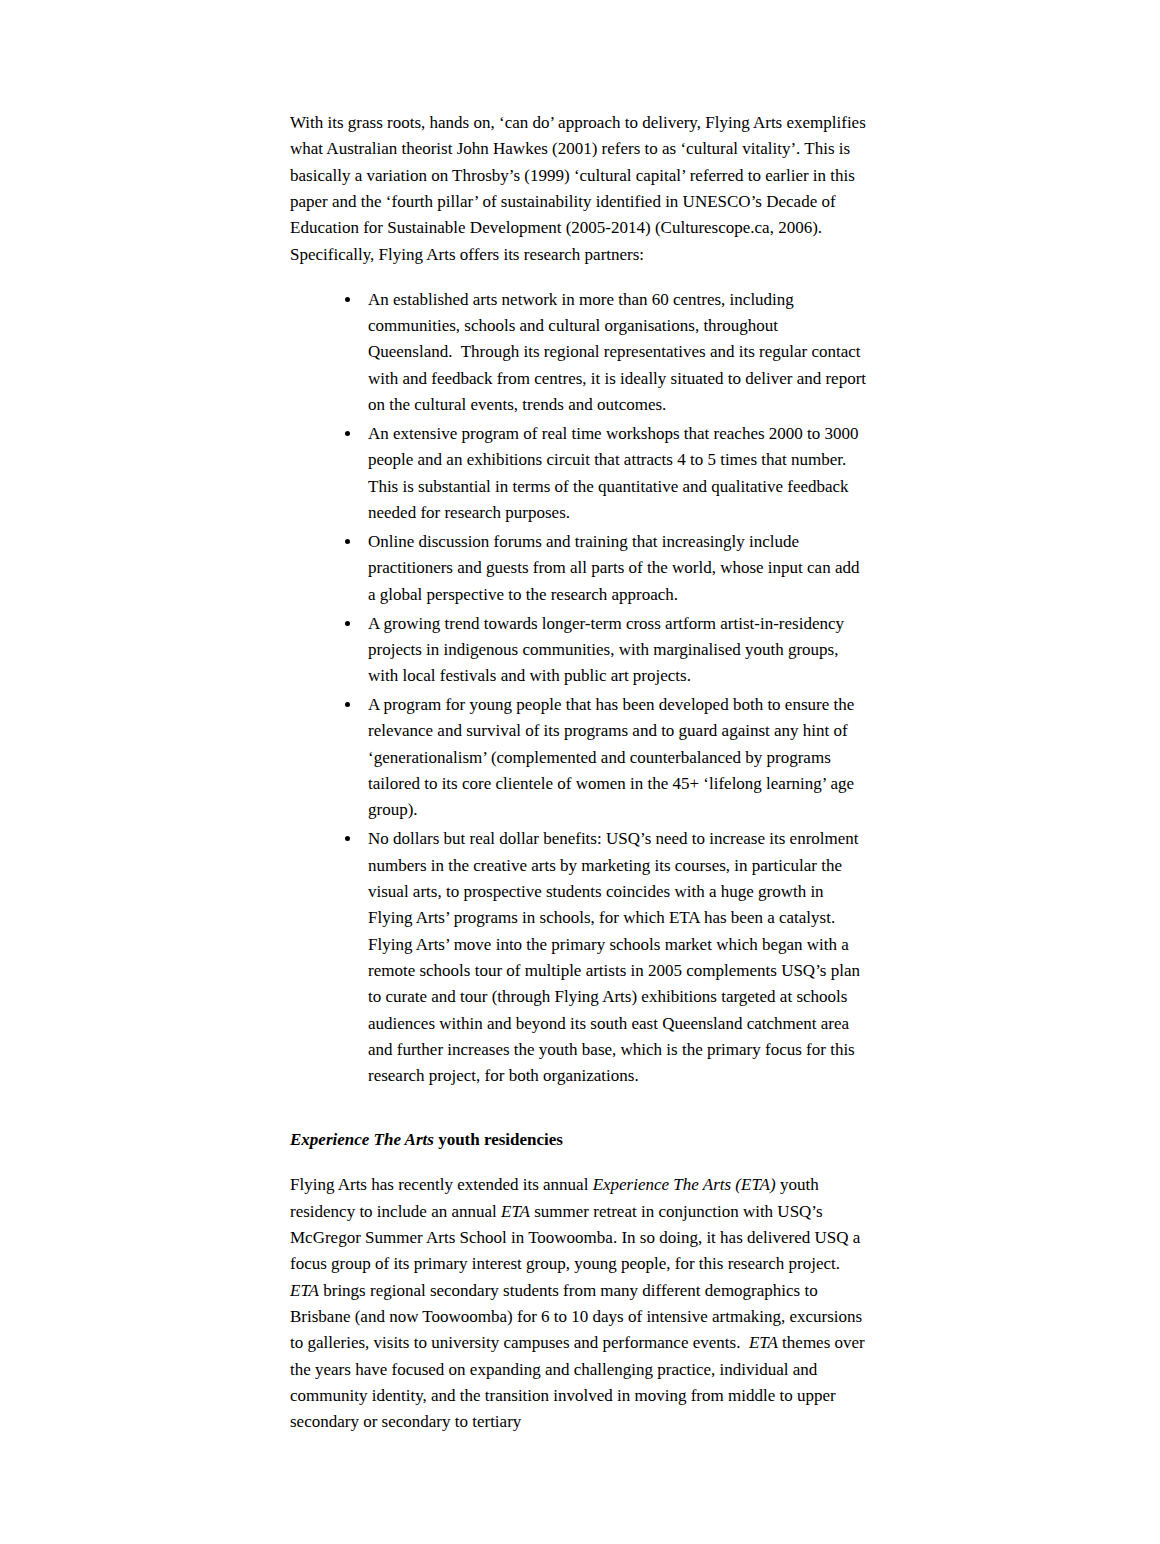With its grass roots, hands on, ‘can do’ approach to delivery, Flying Arts exemplifies what Australian theorist John Hawkes (2001) refers to as ‘cultural vitality’. This is basically a variation on Throsby’s (1999) ‘cultural capital’ referred to earlier in this paper and the ‘fourth pillar’ of sustainability identified in UNESCO’s Decade of Education for Sustainable Development (2005-2014) (Culturescope.ca, 2006). Specifically, Flying Arts offers its research partners:
An established arts network in more than 60 centres, including communities, schools and cultural organisations, throughout Queensland. Through its regional representatives and its regular contact with and feedback from centres, it is ideally situated to deliver and report on the cultural events, trends and outcomes.
An extensive program of real time workshops that reaches 2000 to 3000 people and an exhibitions circuit that attracts 4 to 5 times that number. This is substantial in terms of the quantitative and qualitative feedback needed for research purposes.
Online discussion forums and training that increasingly include practitioners and guests from all parts of the world, whose input can add a global perspective to the research approach.
A growing trend towards longer-term cross artform artist-in-residency projects in indigenous communities, with marginalised youth groups, with local festivals and with public art projects.
A program for young people that has been developed both to ensure the relevance and survival of its programs and to guard against any hint of ‘generationalism’ (complemented and counterbalanced by programs tailored to its core clientele of women in the 45+ ‘lifelong learning’ age group).
No dollars but real dollar benefits: USQ’s need to increase its enrolment numbers in the creative arts by marketing its courses, in particular the visual arts, to prospective students coincides with a huge growth in Flying Arts’ programs in schools, for which ETA has been a catalyst. Flying Arts’ move into the primary schools market which began with a remote schools tour of multiple artists in 2005 complements USQ’s plan to curate and tour (through Flying Arts) exhibitions targeted at schools audiences within and beyond its south east Queensland catchment area and further increases the youth base, which is the primary focus for this research project, for both organizations.
Experience The Arts youth residencies
Flying Arts has recently extended its annual Experience The Arts (ETA) youth residency to include an annual ETA summer retreat in conjunction with USQ’s McGregor Summer Arts School in Toowoomba. In so doing, it has delivered USQ a focus group of its primary interest group, young people, for this research project. ETA brings regional secondary students from many different demographics to Brisbane (and now Toowoomba) for 6 to 10 days of intensive artmaking, excursions to galleries, visits to university campuses and performance events. ETA themes over the years have focused on expanding and challenging practice, individual and community identity, and the transition involved in moving from middle to upper secondary or secondary to tertiary